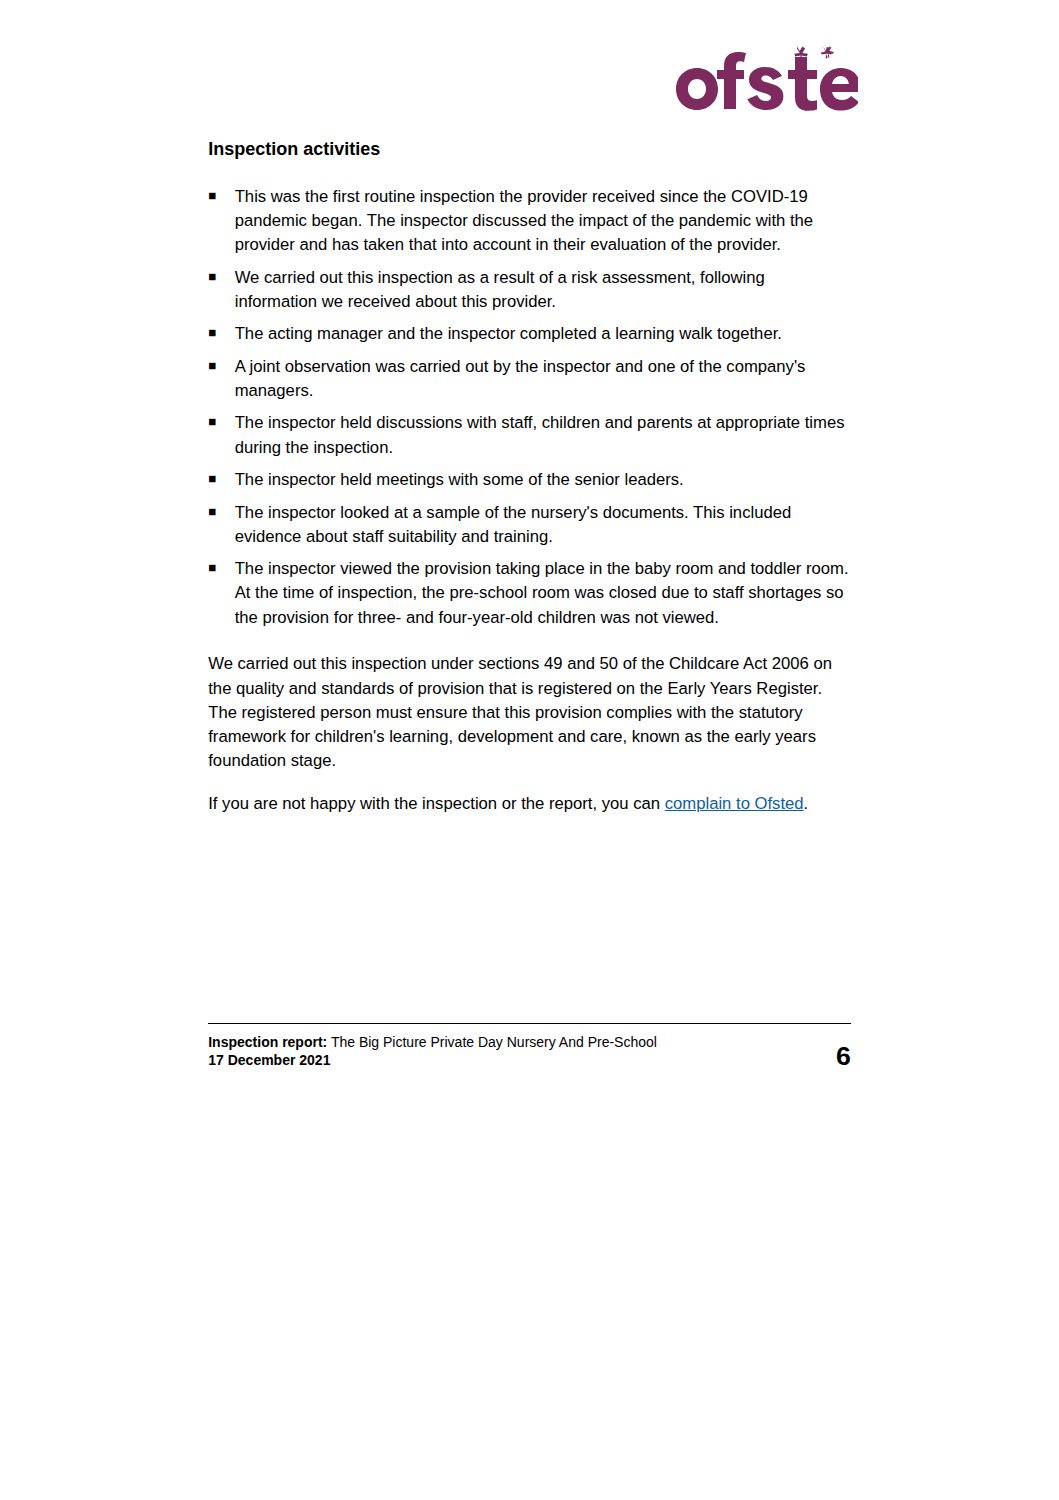Inspection activities
This was the first routine inspection the provider received since the COVID-19 pandemic began. The inspector discussed the impact of the pandemic with the provider and has taken that into account in their evaluation of the provider.
We carried out this inspection as a result of a risk assessment, following information we received about this provider.
The acting manager and the inspector completed a learning walk together.
A joint observation was carried out by the inspector and one of the company's managers.
The inspector held discussions with staff, children and parents at appropriate times during the inspection.
The inspector held meetings with some of the senior leaders.
The inspector looked at a sample of the nursery's documents. This included evidence about staff suitability and training.
The inspector viewed the provision taking place in the baby room and toddler room. At the time of inspection, the pre-school room was closed due to staff shortages so the provision for three- and four-year-old children was not viewed.
We carried out this inspection under sections 49 and 50 of the Childcare Act 2006 on the quality and standards of provision that is registered on the Early Years Register. The registered person must ensure that this provision complies with the statutory framework for children's learning, development and care, known as the early years foundation stage.
If you are not happy with the inspection or the report, you can complain to Ofsted.
Inspection report: The Big Picture Private Day Nursery And Pre-School
17 December 2021
6